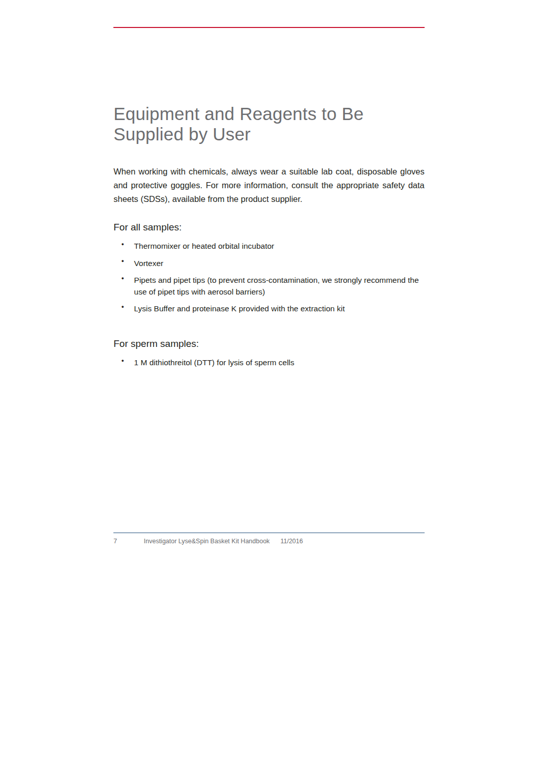Equipment and Reagents to Be Supplied by User
When working with chemicals, always wear a suitable lab coat, disposable gloves and protective goggles. For more information, consult the appropriate safety data sheets (SDSs), available from the product supplier.
For all samples:
Thermomixer or heated orbital incubator
Vortexer
Pipets and pipet tips (to prevent cross-contamination, we strongly recommend the use of pipet tips with aerosol barriers)
Lysis Buffer and proteinase K provided with the extraction kit
For sperm samples:
1 M dithiothreitol (DTT) for lysis of sperm cells
7
Investigator Lyse&Spin Basket Kit Handbook11/2016